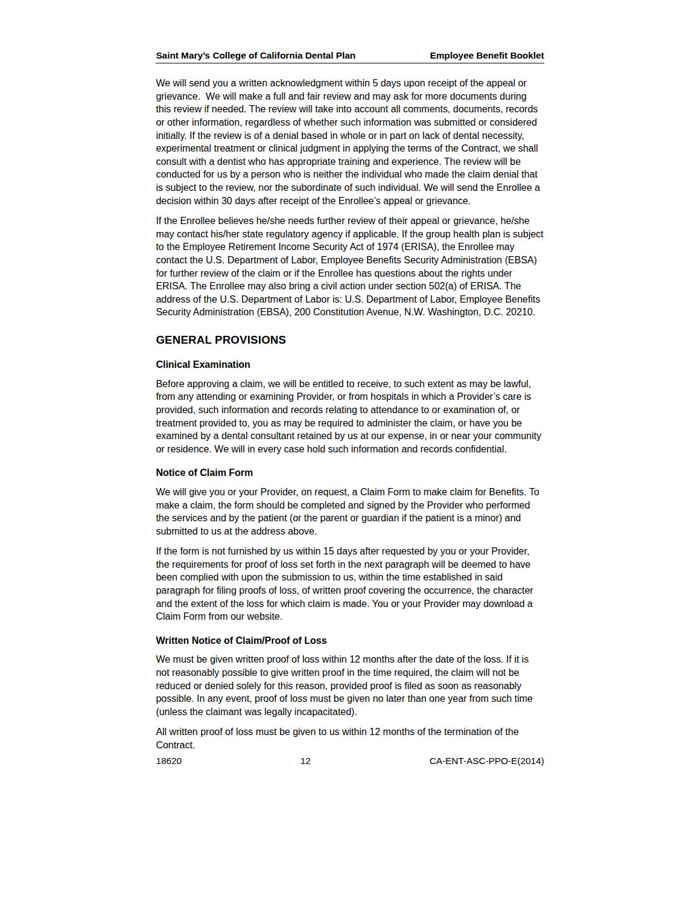Saint Mary’s College of California Dental Plan Employee Benefit Booklet
We will send you a written acknowledgment within 5 days upon receipt of the appeal or grievance. We will make a full and fair review and may ask for more documents during this review if needed. The review will take into account all comments, documents, records or other information, regardless of whether such information was submitted or considered initially. If the review is of a denial based in whole or in part on lack of dental necessity, experimental treatment or clinical judgment in applying the terms of the Contract, we shall consult with a dentist who has appropriate training and experience. The review will be conducted for us by a person who is neither the individual who made the claim denial that is subject to the review, nor the subordinate of such individual. We will send the Enrollee a decision within 30 days after receipt of the Enrollee’s appeal or grievance.
If the Enrollee believes he/she needs further review of their appeal or grievance, he/she may contact his/her state regulatory agency if applicable. If the group health plan is subject to the Employee Retirement Income Security Act of 1974 (ERISA), the Enrollee may contact the U.S. Department of Labor, Employee Benefits Security Administration (EBSA) for further review of the claim or if the Enrollee has questions about the rights under ERISA. The Enrollee may also bring a civil action under section 502(a) of ERISA. The address of the U.S. Department of Labor is: U.S. Department of Labor, Employee Benefits Security Administration (EBSA), 200 Constitution Avenue, N.W. Washington, D.C. 20210.
GENERAL PROVISIONS
Clinical Examination
Before approving a claim, we will be entitled to receive, to such extent as may be lawful, from any attending or examining Provider, or from hospitals in which a Provider’s care is provided, such information and records relating to attendance to or examination of, or treatment provided to, you as may be required to administer the claim, or have you be examined by a dental consultant retained by us at our expense, in or near your community or residence. We will in every case hold such information and records confidential.
Notice of Claim Form
We will give you or your Provider, on request, a Claim Form to make claim for Benefits. To make a claim, the form should be completed and signed by the Provider who performed the services and by the patient (or the parent or guardian if the patient is a minor) and submitted to us at the address above.
If the form is not furnished by us within 15 days after requested by you or your Provider, the requirements for proof of loss set forth in the next paragraph will be deemed to have been complied with upon the submission to us, within the time established in said paragraph for filing proofs of loss, of written proof covering the occurrence, the character and the extent of the loss for which claim is made. You or your Provider may download a Claim Form from our website.
Written Notice of Claim/Proof of Loss
We must be given written proof of loss within 12 months after the date of the loss. If it is not reasonably possible to give written proof in the time required, the claim will not be reduced or denied solely for this reason, provided proof is filed as soon as reasonably possible. In any event, proof of loss must be given no later than one year from such time (unless the claimant was legally incapacitated).
All written proof of loss must be given to us within 12 months of the termination of the Contract.
18620 12 CA-ENT-ASC-PPO-E(2014)